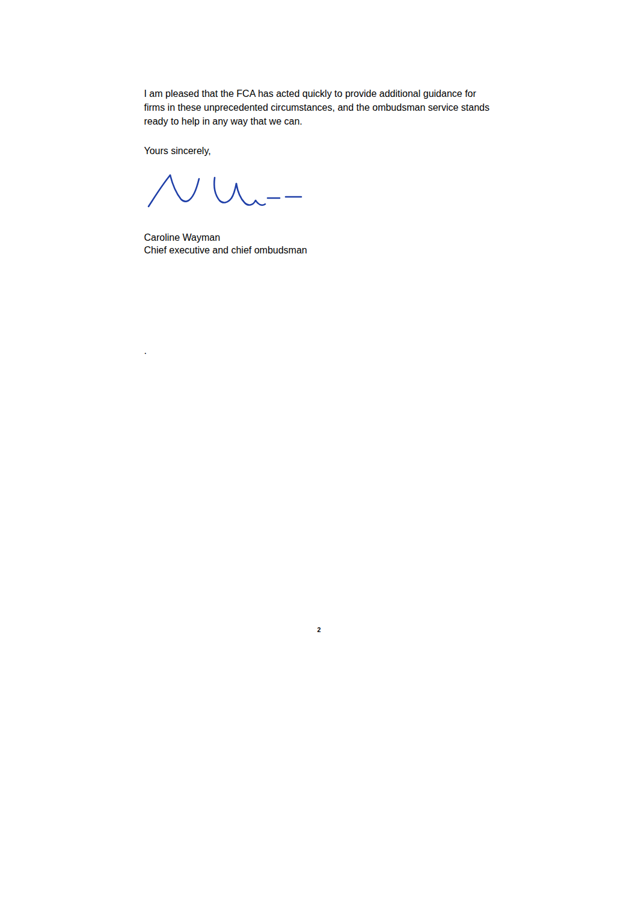I am pleased that the FCA has acted quickly to provide additional guidance for firms in these unprecedented circumstances, and the ombudsman service stands ready to help in any way that we can.
Yours sincerely,
Caroline Wayman
Chief executive and chief ombudsman
.
2